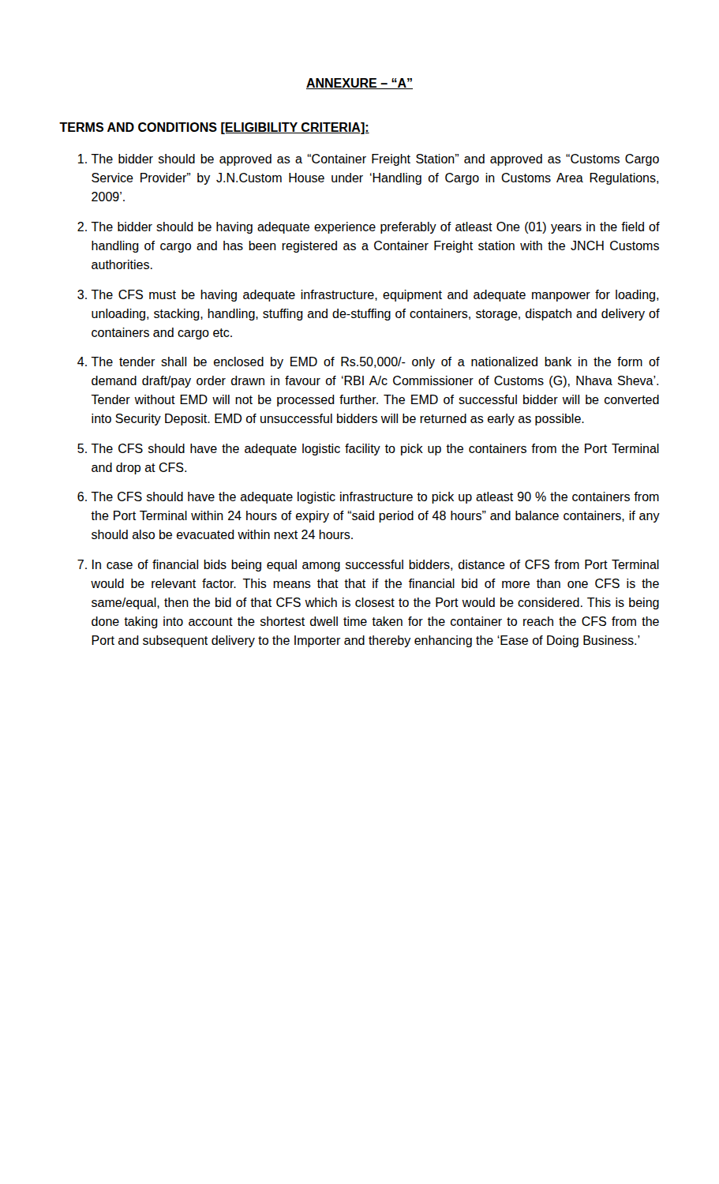ANNEXURE – “A”
TERMS AND CONDITIONS [ELIGIBILITY CRITERIA]:
The bidder should be approved as a “Container Freight Station” and approved as “Customs Cargo Service Provider” by J.N.Custom House under ‘Handling of Cargo in Customs Area Regulations, 2009’.
The bidder should be having adequate experience preferably of atleast One (01) years in the field of handling of cargo and has been registered as a Container Freight station with the JNCH Customs authorities.
The CFS must be having adequate infrastructure, equipment and adequate manpower for loading, unloading, stacking, handling, stuffing and de-stuffing of containers, storage, dispatch and delivery of containers and cargo etc.
The tender shall be enclosed by EMD of Rs.50,000/- only of a nationalized bank in the form of demand draft/pay order drawn in favour of ‘RBI A/c Commissioner of Customs (G), Nhava Sheva’. Tender without EMD will not be processed further. The EMD of successful bidder will be converted into Security Deposit. EMD of unsuccessful bidders will be returned as early as possible.
The CFS should have the adequate logistic facility to pick up the containers from the Port Terminal and drop at CFS.
The CFS should have the adequate logistic infrastructure to pick up atleast 90 % the containers from the Port Terminal within 24 hours of expiry of “said period of 48 hours” and balance containers, if any should also be evacuated within next 24 hours.
In case of financial bids being equal among successful bidders, distance of CFS from Port Terminal would be relevant factor. This means that that if the financial bid of more than one CFS is the same/equal, then the bid of that CFS which is closest to the Port would be considered. This is being done taking into account the shortest dwell time taken for the container to reach the CFS from the Port and subsequent delivery to the Importer and thereby enhancing the ‘Ease of Doing Business.’